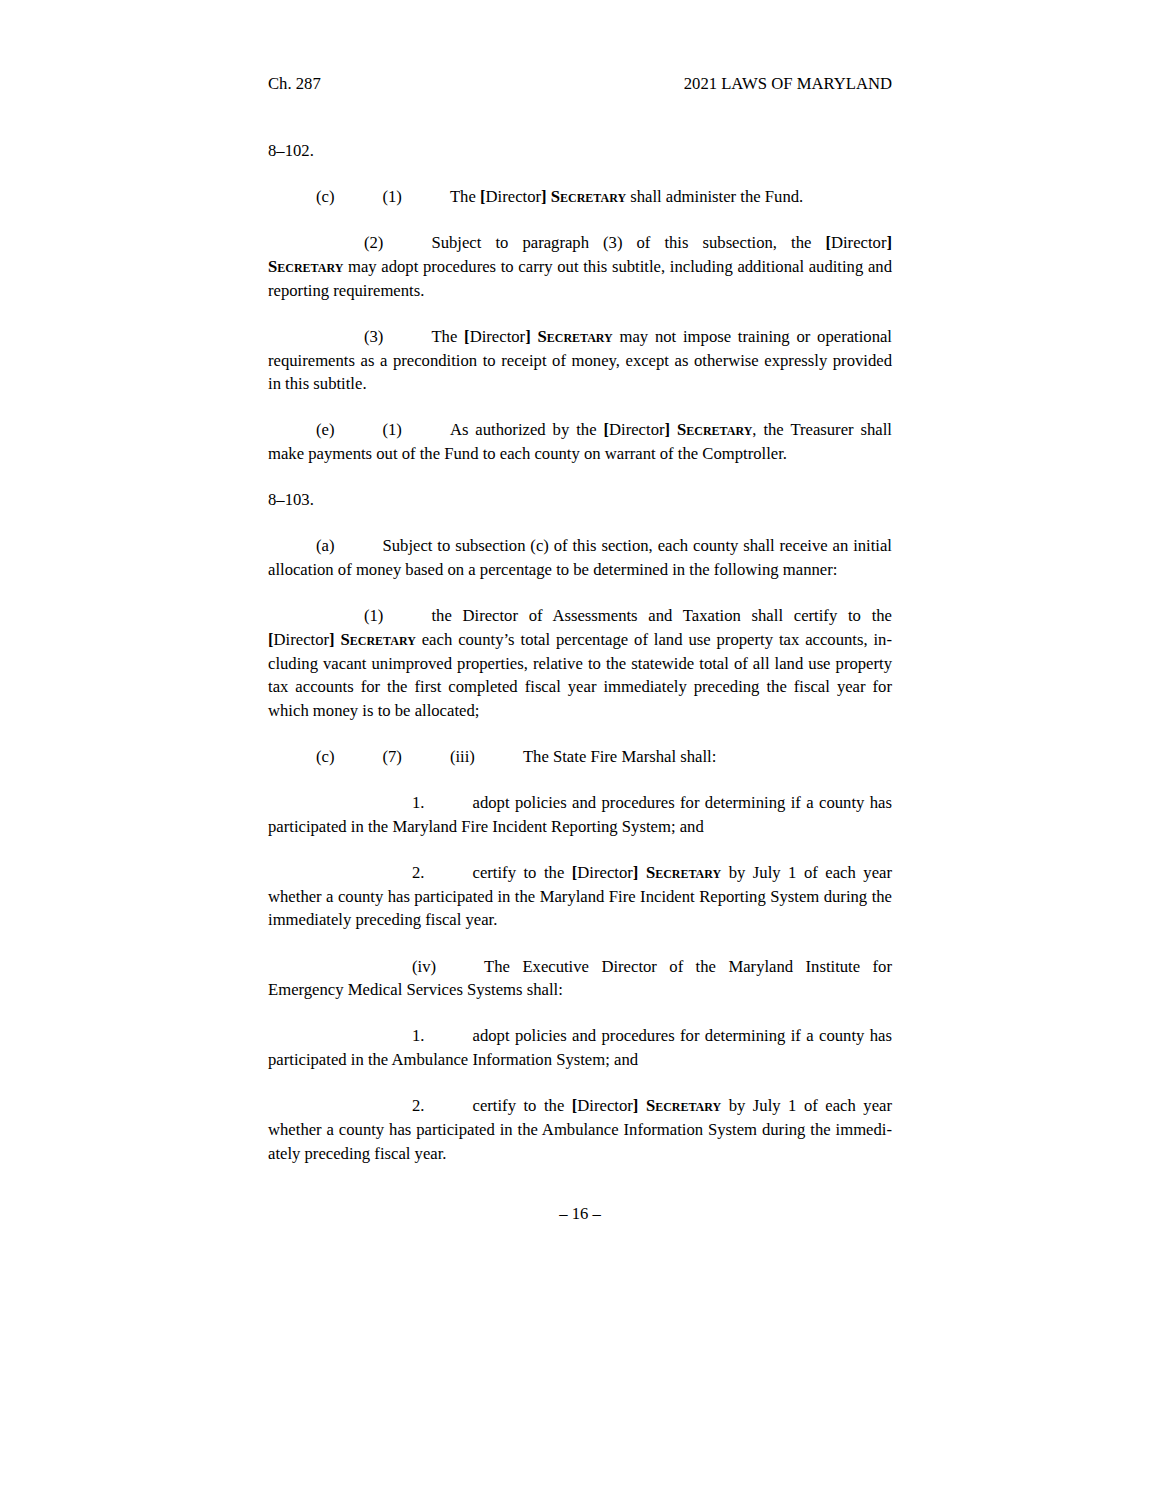Ch. 287
2021 LAWS OF MARYLAND
8–102.
(c) (1) The [Director] Secretary shall administer the Fund.
(2) Subject to paragraph (3) of this subsection, the [Director] Secretary may adopt procedures to carry out this subtitle, including additional auditing and reporting requirements.
(3) The [Director] Secretary may not impose training or operational requirements as a precondition to receipt of money, except as otherwise expressly provided in this subtitle.
(e) (1) As authorized by the [Director] Secretary, the Treasurer shall make payments out of the Fund to each county on warrant of the Comptroller.
8–103.
(a) Subject to subsection (c) of this section, each county shall receive an initial allocation of money based on a percentage to be determined in the following manner:
(1) the Director of Assessments and Taxation shall certify to the [Director] Secretary each county’s total percentage of land use property tax accounts, including vacant unimproved properties, relative to the statewide total of all land use property tax accounts for the first completed fiscal year immediately preceding the fiscal year for which money is to be allocated;
(c) (7) (iii) The State Fire Marshal shall:
1. adopt policies and procedures for determining if a county has participated in the Maryland Fire Incident Reporting System; and
2. certify to the [Director] Secretary by July 1 of each year whether a county has participated in the Maryland Fire Incident Reporting System during the immediately preceding fiscal year.
(iv) The Executive Director of the Maryland Institute for Emergency Medical Services Systems shall:
1. adopt policies and procedures for determining if a county has participated in the Ambulance Information System; and
2. certify to the [Director] Secretary by July 1 of each year whether a county has participated in the Ambulance Information System during the immediately preceding fiscal year.
– 16 –